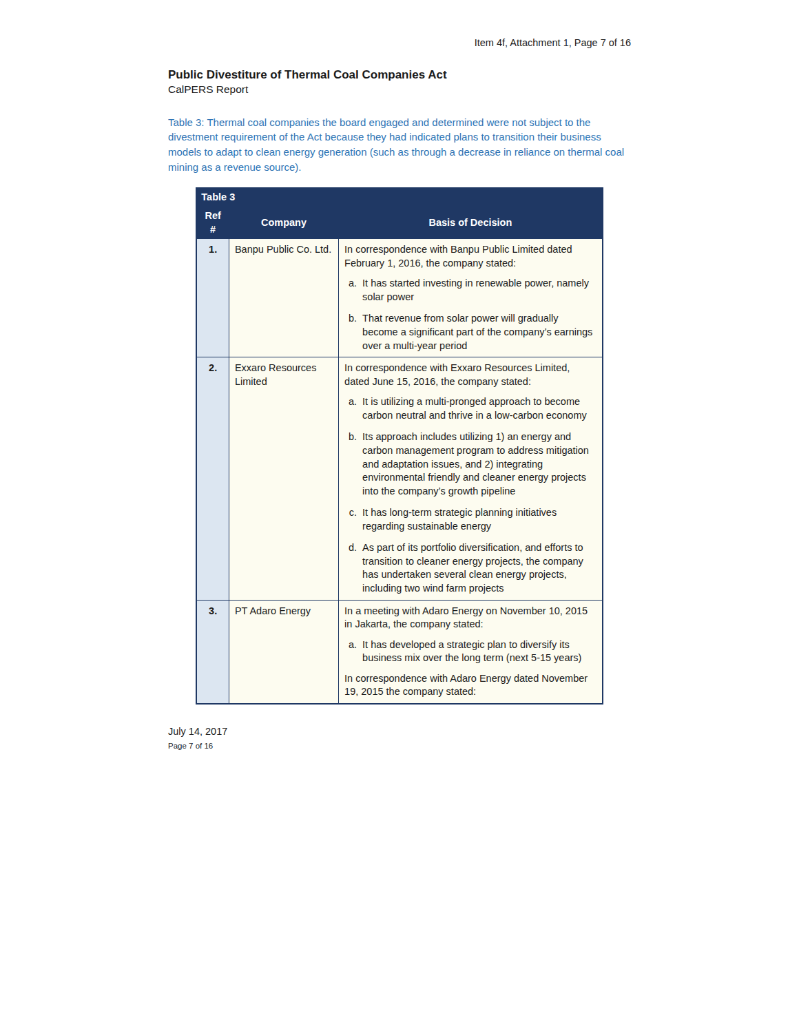Item 4f, Attachment 1, Page 7 of 16
Public Divestiture of Thermal Coal Companies Act
CalPERS Report
Table 3: Thermal coal companies the board engaged and determined were not subject to the divestment requirement of the Act because they had indicated plans to transition their business models to adapt to clean energy generation (such as through a decrease in reliance on thermal coal mining as a revenue source).
Table 3
| Ref # | Company | Basis of Decision |
| --- | --- | --- |
| 1. | Banpu Public Co. Ltd. | In correspondence with Banpu Public Limited dated February 1, 2016, the company stated: It has started investing in renewable power, namely solar power That revenue from solar power will gradually become a significant part of the company’s earnings over a multi-year period |
| 2. | Exxaro Resources Limited | In correspondence with Exxaro Resources Limited, dated June 15, 2016, the company stated: It is utilizing a multi-pronged approach to become carbon neutral and thrive in a low-carbon economy Its approach includes utilizing 1) an energy and carbon management program to address mitigation and adaptation issues, and 2) integrating environmental friendly and cleaner energy projects into the company’s growth pipeline It has long-term strategic planning initiatives regarding sustainable energy As part of its portfolio diversification, and efforts to transition to cleaner energy projects, the company has undertaken several clean energy projects, including two wind farm projects |
| 3. | PT Adaro Energy | In a meeting with Adaro Energy on November 10, 2015 in Jakarta, the company stated: It has developed a strategic plan to diversify its business mix over the long term (next 5-15 years) In correspondence with Adaro Energy dated November 19, 2015 the company stated: |
July 14, 2017
Page 7 of 16